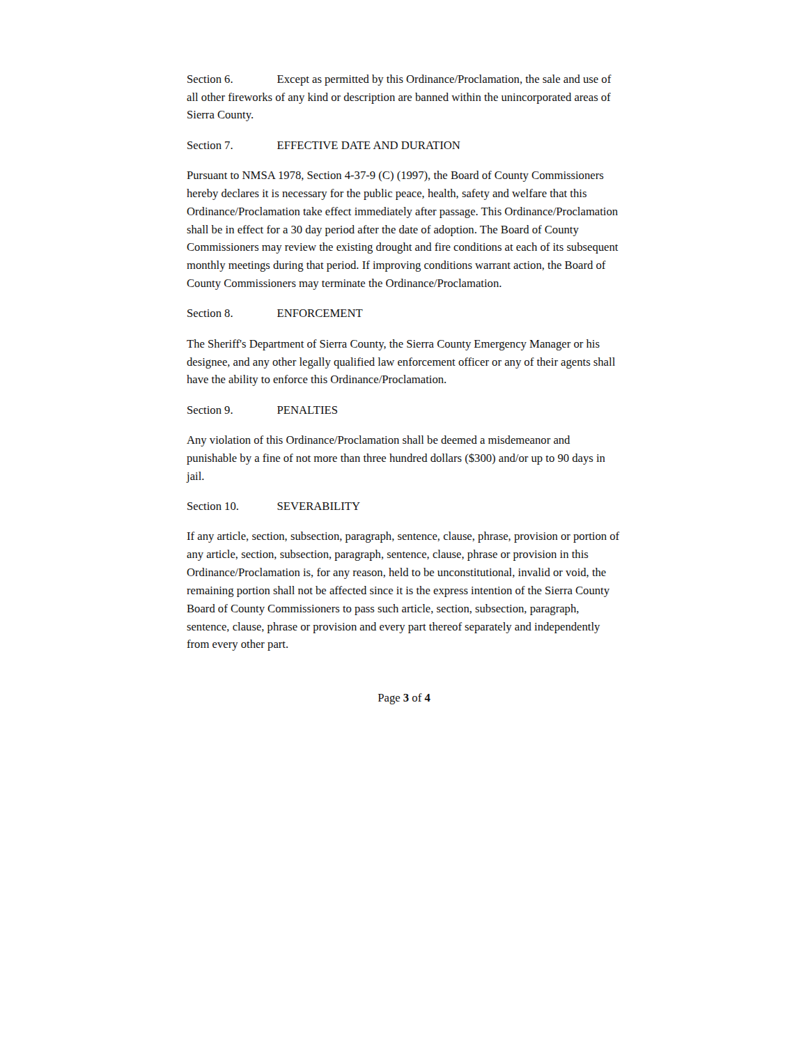Section 6. Except as permitted by this Ordinance/Proclamation, the sale and use of all other fireworks of any kind or description are banned within the unincorporated areas of Sierra County.
Section 7. EFFECTIVE DATE AND DURATION
Pursuant to NMSA 1978, Section 4-37-9 (C) (1997), the Board of County Commissioners hereby declares it is necessary for the public peace, health, safety and welfare that this Ordinance/Proclamation take effect immediately after passage. This Ordinance/Proclamation shall be in effect for a 30 day period after the date of adoption. The Board of County Commissioners may review the existing drought and fire conditions at each of its subsequent monthly meetings during that period. If improving conditions warrant action, the Board of County Commissioners may terminate the Ordinance/Proclamation.
Section 8. ENFORCEMENT
The Sheriff's Department of Sierra County, the Sierra County Emergency Manager or his designee, and any other legally qualified law enforcement officer or any of their agents shall have the ability to enforce this Ordinance/Proclamation.
Section 9. PENALTIES
Any violation of this Ordinance/Proclamation shall be deemed a misdemeanor and punishable by a fine of not more than three hundred dollars ($300) and/or up to 90 days in jail.
Section 10. SEVERABILITY
If any article, section, subsection, paragraph, sentence, clause, phrase, provision or portion of any article, section, subsection, paragraph, sentence, clause, phrase or provision in this Ordinance/Proclamation is, for any reason, held to be unconstitutional, invalid or void, the remaining portion shall not be affected since it is the express intention of the Sierra County Board of County Commissioners to pass such article, section, subsection, paragraph, sentence, clause, phrase or provision and every part thereof separately and independently from every other part.
Page 3 of 4